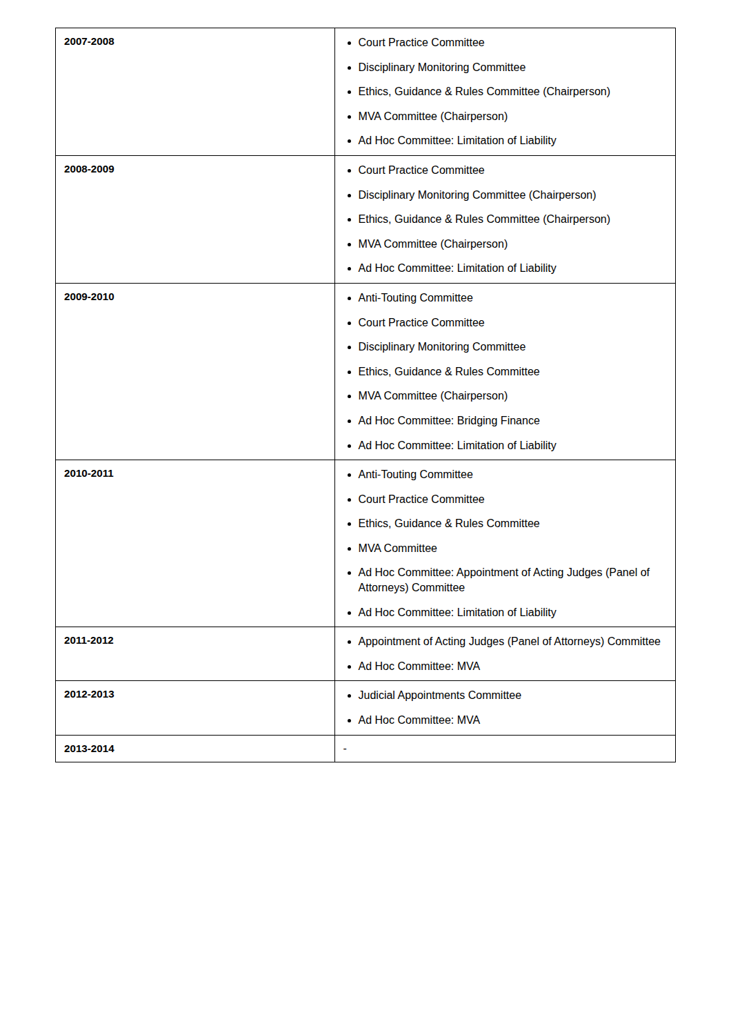| 2007-2008 | Court Practice Committee Disciplinary Monitoring Committee Ethics, Guidance & Rules Committee (Chairperson) MVA Committee (Chairperson) Ad Hoc Committee: Limitation of Liability |
| 2008-2009 | Court Practice Committee Disciplinary Monitoring Committee (Chairperson) Ethics, Guidance & Rules Committee (Chairperson) MVA Committee (Chairperson) Ad Hoc Committee: Limitation of Liability |
| 2009-2010 | Anti-Touting Committee Court Practice Committee Disciplinary Monitoring Committee Ethics, Guidance & Rules Committee MVA Committee (Chairperson) Ad Hoc Committee: Bridging Finance Ad Hoc Committee: Limitation of Liability |
| 2010-2011 | Anti-Touting Committee Court Practice Committee Ethics, Guidance & Rules Committee MVA Committee Ad Hoc Committee: Appointment of Acting Judges (Panel of Attorneys) Committee Ad Hoc Committee: Limitation of Liability |
| 2011-2012 | Appointment of Acting Judges (Panel of Attorneys) Committee Ad Hoc Committee: MVA |
| 2012-2013 | Judicial Appointments Committee Ad Hoc Committee: MVA |
| 2013-2014 | - |